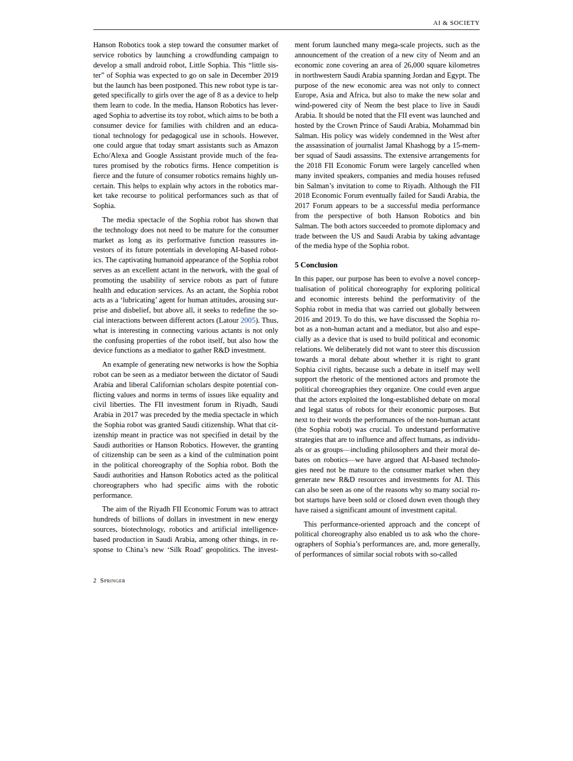AI & SOCIETY
Hanson Robotics took a step toward the consumer market of service robotics by launching a crowdfunding campaign to develop a small android robot, Little Sophia. This “little sister” of Sophia was expected to go on sale in December 2019 but the launch has been postponed. This new robot type is targeted specifically to girls over the age of 8 as a device to help them learn to code. In the media, Hanson Robotics has leveraged Sophia to advertise its toy robot, which aims to be both a consumer device for families with children and an educational technology for pedagogical use in schools. However, one could argue that today smart assistants such as Amazon Echo/Alexa and Google Assistant provide much of the features promised by the robotics firms. Hence competition is fierce and the future of consumer robotics remains highly uncertain. This helps to explain why actors in the robotics market take recourse to political performances such as that of Sophia.
The media spectacle of the Sophia robot has shown that the technology does not need to be mature for the consumer market as long as its performative function reassures investors of its future potentials in developing AI-based robotics. The captivating humanoid appearance of the Sophia robot serves as an excellent actant in the network, with the goal of promoting the usability of service robots as part of future health and education services. As an actant, the Sophia robot acts as a ‘lubricating’ agent for human attitudes, arousing surprise and disbelief, but above all, it seeks to redefine the social interactions between different actors (Latour 2005). Thus, what is interesting in connecting various actants is not only the confusing properties of the robot itself, but also how the device functions as a mediator to gather R&D investment.
An example of generating new networks is how the Sophia robot can be seen as a mediator between the dictator of Saudi Arabia and liberal Californian scholars despite potential conflicting values and norms in terms of issues like equality and civil liberties. The FII investment forum in Riyadh, Saudi Arabia in 2017 was preceded by the media spectacle in which the Sophia robot was granted Saudi citizenship. What that citizenship meant in practice was not specified in detail by the Saudi authorities or Hanson Robotics. However, the granting of citizenship can be seen as a kind of the culmination point in the political choreography of the Sophia robot. Both the Saudi authorities and Hanson Robotics acted as the political choreographers who had specific aims with the robotic performance.
The aim of the Riyadh FII Economic Forum was to attract hundreds of billions of dollars in investment in new energy sources, biotechnology, robotics and artificial intelligence-based production in Saudi Arabia, among other things, in response to China’s new ‘Silk Road’ geopolitics. The investment forum launched many mega-scale projects, such as the announcement of the creation of a new city of Neom and an economic zone covering an area of 26,000 square kilometres in northwestern Saudi Arabia spanning Jordan and Egypt. The purpose of the new economic area was not only to connect Europe, Asia and Africa, but also to make the new solar and wind-powered city of Neom the best place to live in Saudi Arabia. It should be noted that the FII event was launched and hosted by the Crown Prince of Saudi Arabia, Mohammad bin Salman. His policy was widely condemned in the West after the assassination of journalist Jamal Khashogg by a 15-member squad of Saudi assassins. The extensive arrangements for the 2018 FII Economic Forum were largely cancelled when many invited speakers, companies and media houses refused bin Salman’s invitation to come to Riyadh. Although the FII 2018 Economic Forum eventually failed for Saudi Arabia, the 2017 Forum appears to be a successful media performance from the perspective of both Hanson Robotics and bin Salman. The both actors succeeded to promote diplomacy and trade between the US and Saudi Arabia by taking advantage of the media hype of the Sophia robot.
5 Conclusion
In this paper, our purpose has been to evolve a novel conceptualisation of political choreography for exploring political and economic interests behind the performativity of the Sophia robot in media that was carried out globally between 2016 and 2019. To do this, we have discussed the Sophia robot as a non-human actant and a mediator, but also and especially as a device that is used to build political and economic relations. We deliberately did not want to steer this discussion towards a moral debate about whether it is right to grant Sophia civil rights, because such a debate in itself may well support the rhetoric of the mentioned actors and promote the political choreographies they organize. One could even argue that the actors exploited the long-established debate on moral and legal status of robots for their economic purposes. But next to their words the performances of the non-human actant (the Sophia robot) was crucial. To understand performative strategies that are to influence and affect humans, as individuals or as groups—including philosophers and their moral debates on robotics—we have argued that AI-based technologies need not be mature to the consumer market when they generate new R&D resources and investments for AI. This can also be seen as one of the reasons why so many social robot startups have been sold or closed down even though they have raised a significant amount of investment capital.
This performance-oriented approach and the concept of political choreography also enabled us to ask who the choreographers of Sophia’s performances are, and, more generally, of performances of similar social robots with so-called
2 Springer